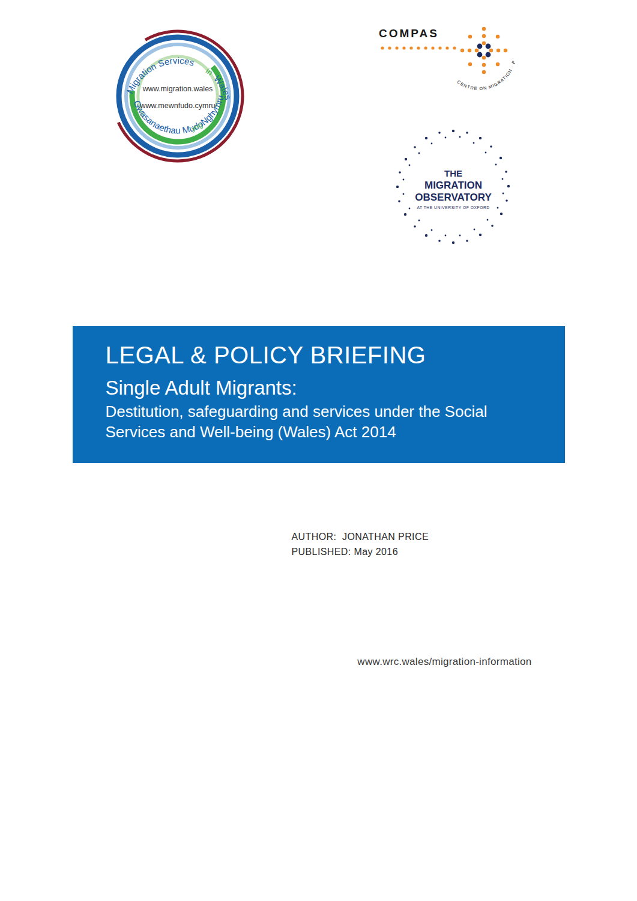Migration Services in Wales www.migration.wales www.mewnfudo.cymru Gwasanaethau Mudo yng Nghymru
COMPAS CENTRE ON MIGRATION · POLICY & SOCIETY
THE MIGRATION OBSERVATORY AT THE UNIVERSITY OF OXFORD
LEGAL & POLICY BRIEFING
Single Adult Migrants:
Destitution, safeguarding and services under the Social Services and Well-being (Wales) Act 2014
AUTHOR: JONATHAN PRICE
PUBLISHED: May 2016
www.wrc.wales/migration-information